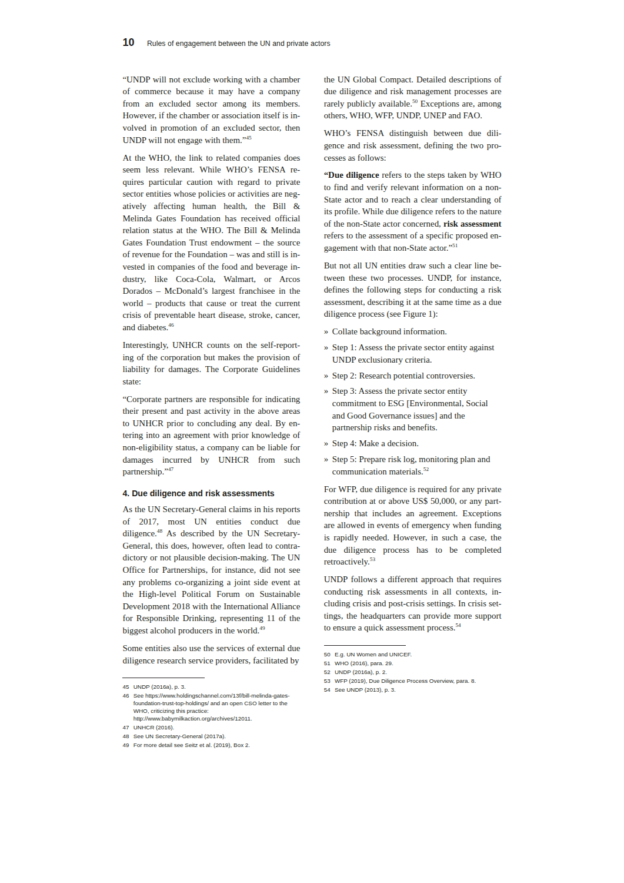10
Rules of engagement between the UN and private actors
“UNDP will not exclude working with a chamber of commerce because it may have a company from an excluded sector among its members. However, if the chamber or association itself is involved in promotion of an excluded sector, then UNDP will not engage with them.”45
At the WHO, the link to related companies does seem less relevant. While WHO’s FENSA requires particular caution with regard to private sector entities whose policies or activities are negatively affecting human health, the Bill & Melinda Gates Foundation has received official relation status at the WHO. The Bill & Melinda Gates Foundation Trust endowment – the source of revenue for the Foundation – was and still is invested in companies of the food and beverage industry, like Coca-Cola, Walmart, or Arcos Dorados – McDonald’s largest franchisee in the world – products that cause or treat the current crisis of preventable heart disease, stroke, cancer, and diabetes.46
Interestingly, UNHCR counts on the self-reporting of the corporation but makes the provision of liability for damages. The Corporate Guidelines state:
“Corporate partners are responsible for indicating their present and past activity in the above areas to UNHCR prior to concluding any deal. By entering into an agreement with prior knowledge of non-eligibility status, a company can be liable for damages incurred by UNHCR from such partnership.”47
4. Due diligence and risk assessments
As the UN Secretary-General claims in his reports of 2017, most UN entities conduct due diligence.48 As described by the UN Secretary-General, this does, however, often lead to contradictory or not plausible decision-making. The UN Office for Partnerships, for instance, did not see any problems co-organizing a joint side event at the High-level Political Forum on Sustainable Development 2018 with the International Alliance for Responsible Drinking, representing 11 of the biggest alcohol producers in the world.49
Some entities also use the services of external due diligence research service providers, facilitated by
45
UNDP (2016a), p. 3.
46
See https://www.holdingschannel.com/13f/bill-melinda-gates-foundation-trust-top-holdings/ and an open CSO letter to the WHO, criticizing this practice: http://www.babymilkaction.org/archives/12011.
47
UNHCR (2016).
48
See UN Secretary-General (2017a).
49
For more detail see Seitz et al. (2019), Box 2.
the UN Global Compact. Detailed descriptions of due diligence and risk management processes are rarely publicly available.50 Exceptions are, among others, WHO, WFP, UNDP, UNEP and FAO.
WHO’s FENSA distinguish between due diligence and risk assessment, defining the two processes as follows:
“Due diligence refers to the steps taken by WHO to find and verify relevant information on a non-State actor and to reach a clear understanding of its profile. While due diligence refers to the nature of the non-State actor concerned, risk assessment refers to the assessment of a specific proposed engagement with that non-State actor.”51
But not all UN entities draw such a clear line between these two processes. UNDP, for instance, defines the following steps for conducting a risk assessment, describing it at the same time as a due diligence process (see Figure 1):
Collate background information.
Step 1: Assess the private sector entity against UNDP exclusionary criteria.
Step 2: Research potential controversies.
Step 3: Assess the private sector entity commitment to ESG [Environmental, Social and Good Governance issues] and the partnership risks and benefits.
Step 4: Make a decision.
Step 5: Prepare risk log, monitoring plan and communication materials.52
For WFP, due diligence is required for any private contribution at or above US$ 50,000, or any partnership that includes an agreement. Exceptions are allowed in events of emergency when funding is rapidly needed. However, in such a case, the due diligence process has to be completed retroactively.53
UNDP follows a different approach that requires conducting risk assessments in all contexts, including crisis and post-crisis settings. In crisis settings, the headquarters can provide more support to ensure a quick assessment process.54
50
E.g. UN Women and UNICEF.
51
WHO (2016), para. 29.
52
UNDP (2016a), p. 2.
53
WFP (2019), Due Diligence Process Overview, para. 8.
54
See UNDP (2013), p. 3.